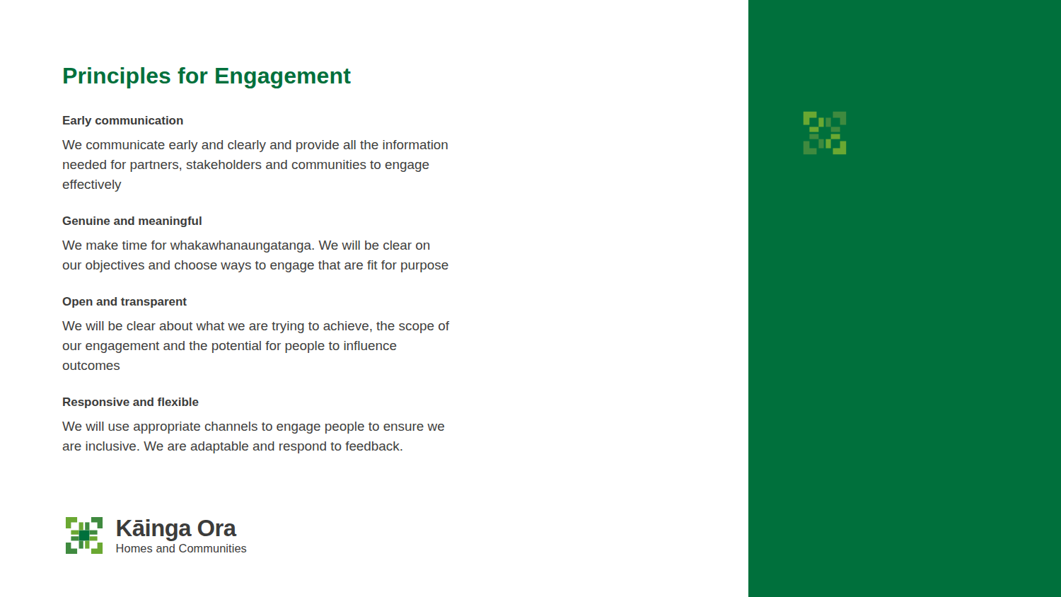Principles for Engagement
Early communication
We communicate early and clearly and provide all the information needed for partners, stakeholders and communities to engage effectively
Genuine and meaningful
We make time for whakawhanaungatanga. We will be clear on our objectives and choose ways to engage that are fit for purpose
Open and transparent
We will be clear about what we are trying to achieve, the scope of our engagement and the potential for people to influence outcomes
Responsive and flexible
We will use appropriate channels to engage people to ensure we are inclusive. We are adaptable and respond to feedback.
Kāinga Ora Homes and Communities